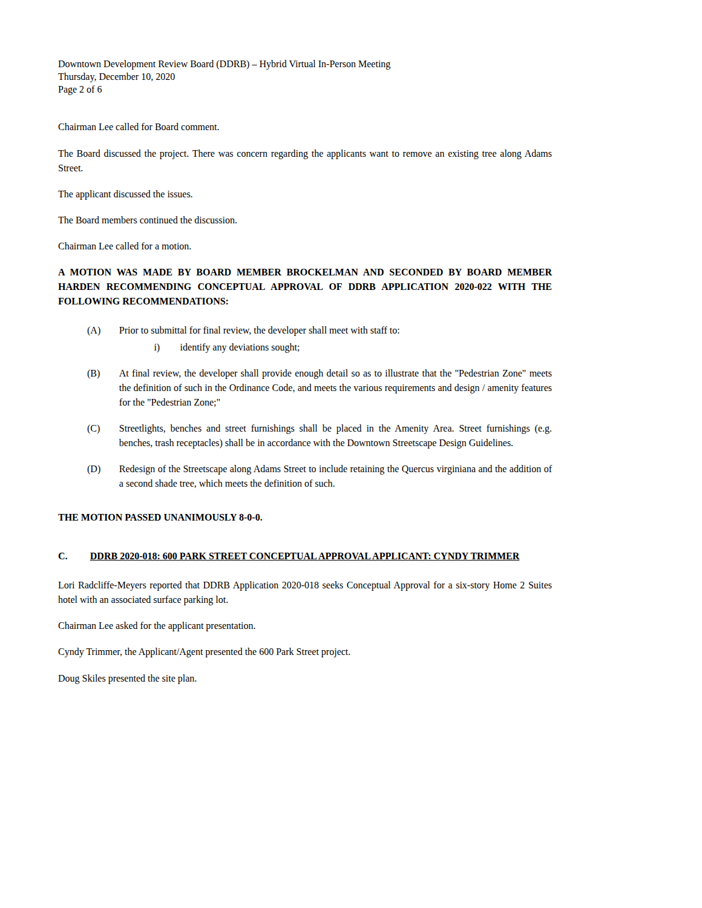Downtown Development Review Board (DDRB) – Hybrid Virtual In-Person Meeting
Thursday, December 10, 2020
Page 2 of 6
Chairman Lee called for Board comment.
The Board discussed the project. There was concern regarding the applicants want to remove an existing tree along Adams Street.
The applicant discussed the issues.
The Board members continued the discussion.
Chairman Lee called for a motion.
A MOTION WAS MADE BY BOARD MEMBER BROCKELMAN AND SECONDED BY BOARD MEMBER HARDEN RECOMMENDING CONCEPTUAL APPROVAL OF DDRB APPLICATION 2020-022 WITH THE FOLLOWING RECOMMENDATIONS:
(A)
Prior to submittal for final review, the developer shall meet with staff to:
i)
identify any deviations sought;
(B)
At final review, the developer shall provide enough detail so as to illustrate that the "Pedestrian Zone" meets the definition of such in the Ordinance Code, and meets the various requirements and design / amenity features for the "Pedestrian Zone;"
(C)
Streetlights, benches and street furnishings shall be placed in the Amenity Area. Street furnishings (e.g. benches, trash receptacles) shall be in accordance with the Downtown Streetscape Design Guidelines.
(D)
Redesign of the Streetscape along Adams Street to include retaining the Quercus virginiana and the addition of a second shade tree, which meets the definition of such.
THE MOTION PASSED UNANIMOUSLY 8-0-0.
C.
DDRB 2020-018: 600 PARK STREET CONCEPTUAL APPROVAL APPLICANT: CYNDY TRIMMER
Lori Radcliffe-Meyers reported that DDRB Application 2020-018 seeks Conceptual Approval for a six-story Home 2 Suites hotel with an associated surface parking lot.
Chairman Lee asked for the applicant presentation.
Cyndy Trimmer, the Applicant/Agent presented the 600 Park Street project.
Doug Skiles presented the site plan.